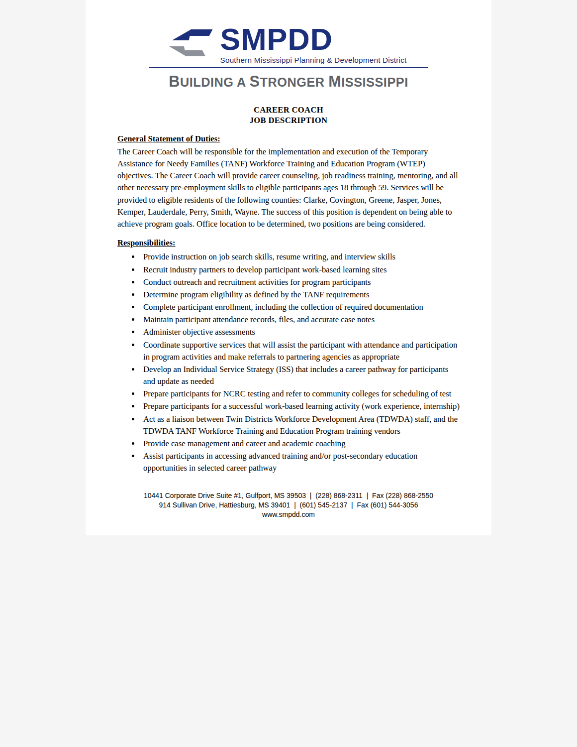SMPDD Southern Mississippi Planning & Development District
BUILDING A STRONGER MISSISSIPPI
Career Coach Job Description
General Statement of Duties:
The Career Coach will be responsible for the implementation and execution of the Temporary Assistance for Needy Families (TANF) Workforce Training and Education Program (WTEP) objectives. The Career Coach will provide career counseling, job readiness training, mentoring, and all other necessary pre-employment skills to eligible participants ages 18 through 59. Services will be provided to eligible residents of the following counties: Clarke, Covington, Greene, Jasper, Jones, Kemper, Lauderdale, Perry, Smith, Wayne. The success of this position is dependent on being able to achieve program goals. Office location to be determined, two positions are being considered.
Responsibilities:
Provide instruction on job search skills, resume writing, and interview skills
Recruit industry partners to develop participant work-based learning sites
Conduct outreach and recruitment activities for program participants
Determine program eligibility as defined by the TANF requirements
Complete participant enrollment, including the collection of required documentation
Maintain participant attendance records, files, and accurate case notes
Administer objective assessments
Coordinate supportive services that will assist the participant with attendance and participation in program activities and make referrals to partnering agencies as appropriate
Develop an Individual Service Strategy (ISS) that includes a career pathway for participants and update as needed
Prepare participants for NCRC testing and refer to community colleges for scheduling of test
Prepare participants for a successful work-based learning activity (work experience, internship)
Act as a liaison between Twin Districts Workforce Development Area (TDWDA) staff, and the TDWDA TANF Workforce Training and Education Program training vendors
Provide case management and career and academic coaching
Assist participants in accessing advanced training and/or post-secondary education opportunities in selected career pathway
10441 Corporate Drive Suite #1, Gulfport, MS 39503 | (228) 868-2311 | Fax (228) 868-2550
914 Sullivan Drive, Hattiesburg, MS 39401 | (601) 545-2137 | Fax (601) 544-3056
www.smpdd.com